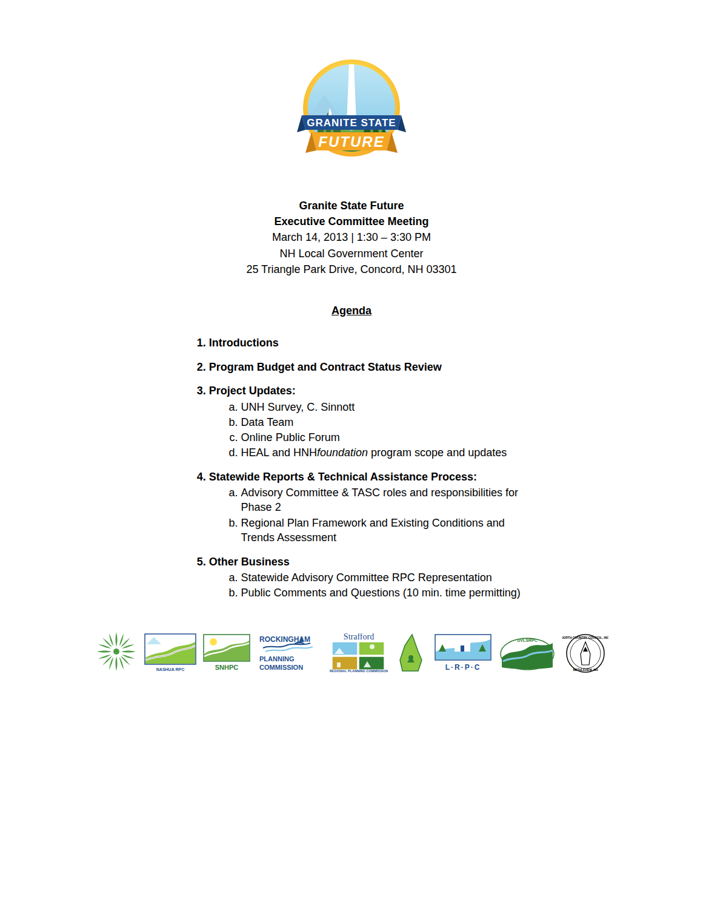GRANITE STATE FUTURE
Granite State Future
Executive Committee Meeting
March 14, 2013 | 1:30 – 3:30 PM
NH Local Government Center
25 Triangle Park Drive, Concord, NH 03301
Agenda
Introductions
Program Budget and Contract Status Review
Project Updates:
UNH Survey, C. Sinnott
Data Team
Online Public Forum
HEAL and HNHfoundation program scope and updates
Statewide Reports & Technical Assistance Process:
Advisory Committee & TASC roles and responsibilities for Phase 2
Regional Plan Framework and Existing Conditions and Trends Assessment
Other Business
Statewide Advisory Committee RPC Representation
Public Comments and Questions (10 min. time permitting)
NASHUA RPC
SNHPC
ROCKINGHAM PLANNING COMMISSION
Strafford REGIONAL PLANNING COMMISSION
L·R·P·C
UVLSRPC
NORTH COUNTRY COUNCIL, INC. BETHLEHEM, NH